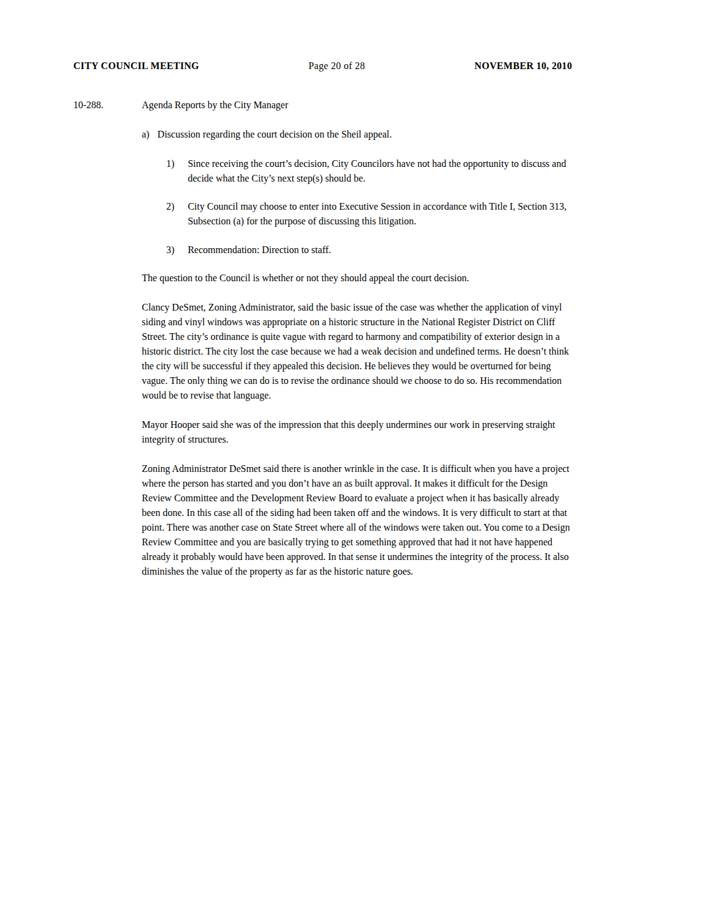CITY COUNCIL MEETING Page 20 of 28 NOVEMBER 10, 2010
10-288.
Agenda Reports by the City Manager
a) Discussion regarding the court decision on the Sheil appeal.
1) Since receiving the court’s decision, City Councilors have not had the opportunity to discuss and decide what the City’s next step(s) should be.
2) City Council may choose to enter into Executive Session in accordance with Title I, Section 313, Subsection (a) for the purpose of discussing this litigation.
3) Recommendation: Direction to staff.
The question to the Council is whether or not they should appeal the court decision.
Clancy DeSmet, Zoning Administrator, said the basic issue of the case was whether the application of vinyl siding and vinyl windows was appropriate on a historic structure in the National Register District on Cliff Street. The city’s ordinance is quite vague with regard to harmony and compatibility of exterior design in a historic district. The city lost the case because we had a weak decision and undefined terms. He doesn’t think the city will be successful if they appealed this decision. He believes they would be overturned for being vague. The only thing we can do is to revise the ordinance should we choose to do so. His recommendation would be to revise that language.
Mayor Hooper said she was of the impression that this deeply undermines our work in preserving straight integrity of structures.
Zoning Administrator DeSmet said there is another wrinkle in the case. It is difficult when you have a project where the person has started and you don’t have an as built approval. It makes it difficult for the Design Review Committee and the Development Review Board to evaluate a project when it has basically already been done. In this case all of the siding had been taken off and the windows. It is very difficult to start at that point. There was another case on State Street where all of the windows were taken out. You come to a Design Review Committee and you are basically trying to get something approved that had it not have happened already it probably would have been approved. In that sense it undermines the integrity of the process. It also diminishes the value of the property as far as the historic nature goes.